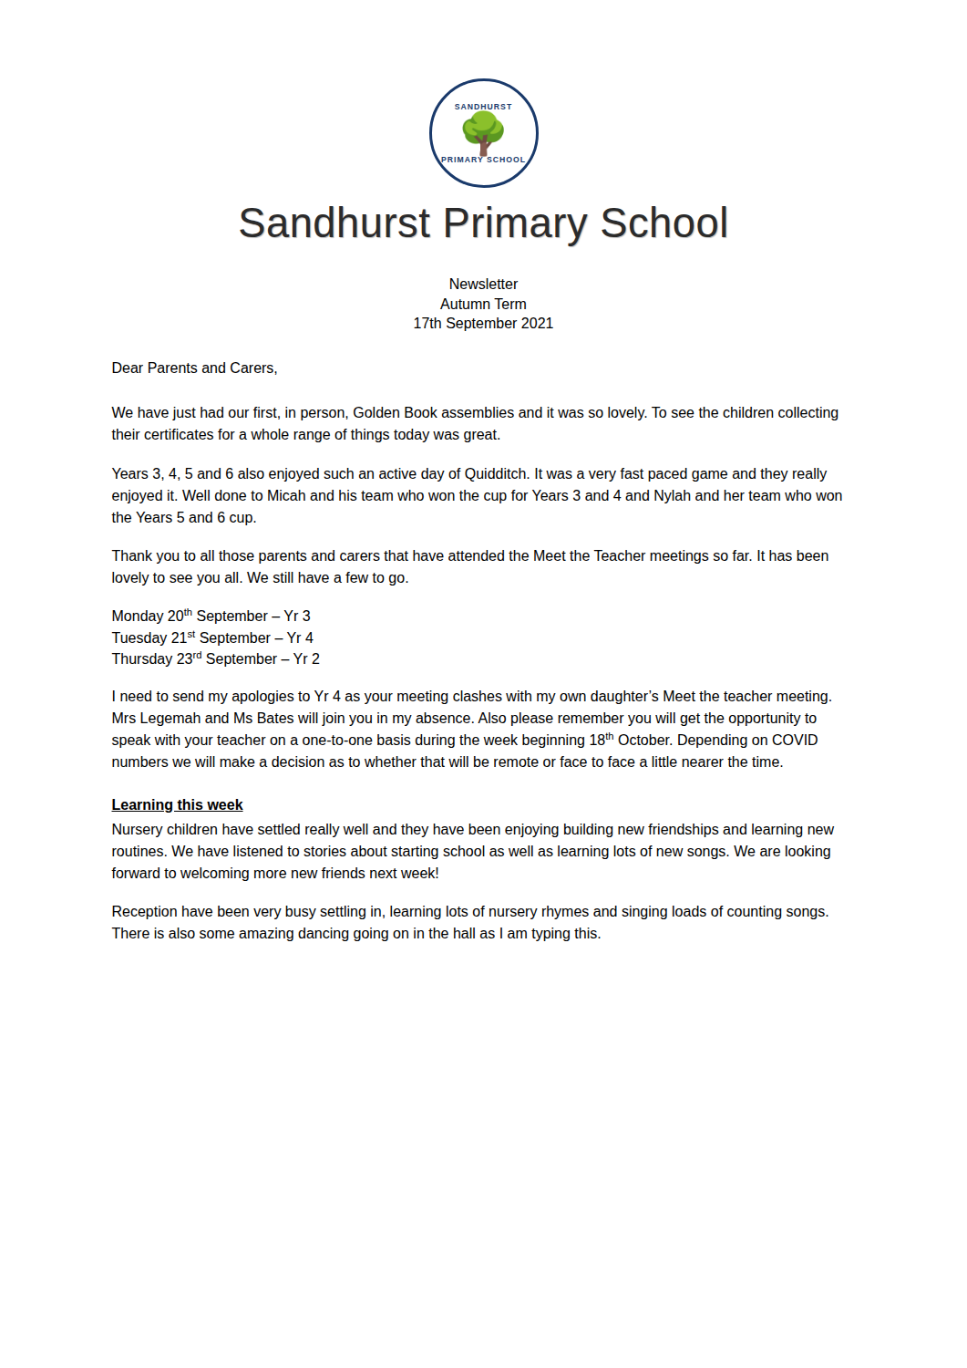Sandhurst 🌳 Primary School
Sandhurst Primary School
Newsletter
Autumn Term
17th September 2021
Dear Parents and Carers,
We have just had our first, in person, Golden Book assemblies and it was so lovely. To see the children collecting their certificates for a whole range of things today was great.
Years 3, 4, 5 and 6 also enjoyed such an active day of Quidditch. It was a very fast paced game and they really enjoyed it. Well done to Micah and his team who won the cup for Years 3 and 4 and Nylah and her team who won the Years 5 and 6 cup.
Thank you to all those parents and carers that have attended the Meet the Teacher meetings so far. It has been lovely to see you all. We still have a few to go.
Monday 20th September – Yr 3
Tuesday 21st September – Yr 4
Thursday 23rd September – Yr 2
I need to send my apologies to Yr 4 as your meeting clashes with my own daughter’s Meet the teacher meeting. Mrs Legemah and Ms Bates will join you in my absence. Also please remember you will get the opportunity to speak with your teacher on a one-to-one basis during the week beginning 18th October. Depending on COVID numbers we will make a decision as to whether that will be remote or face to face a little nearer the time.
Learning this week
Nursery children have settled really well and they have been enjoying building new friendships and learning new routines. We have listened to stories about starting school as well as learning lots of new songs. We are looking forward to welcoming more new friends next week!
Reception have been very busy settling in, learning lots of nursery rhymes and singing loads of counting songs. There is also some amazing dancing going on in the hall as I am typing this.